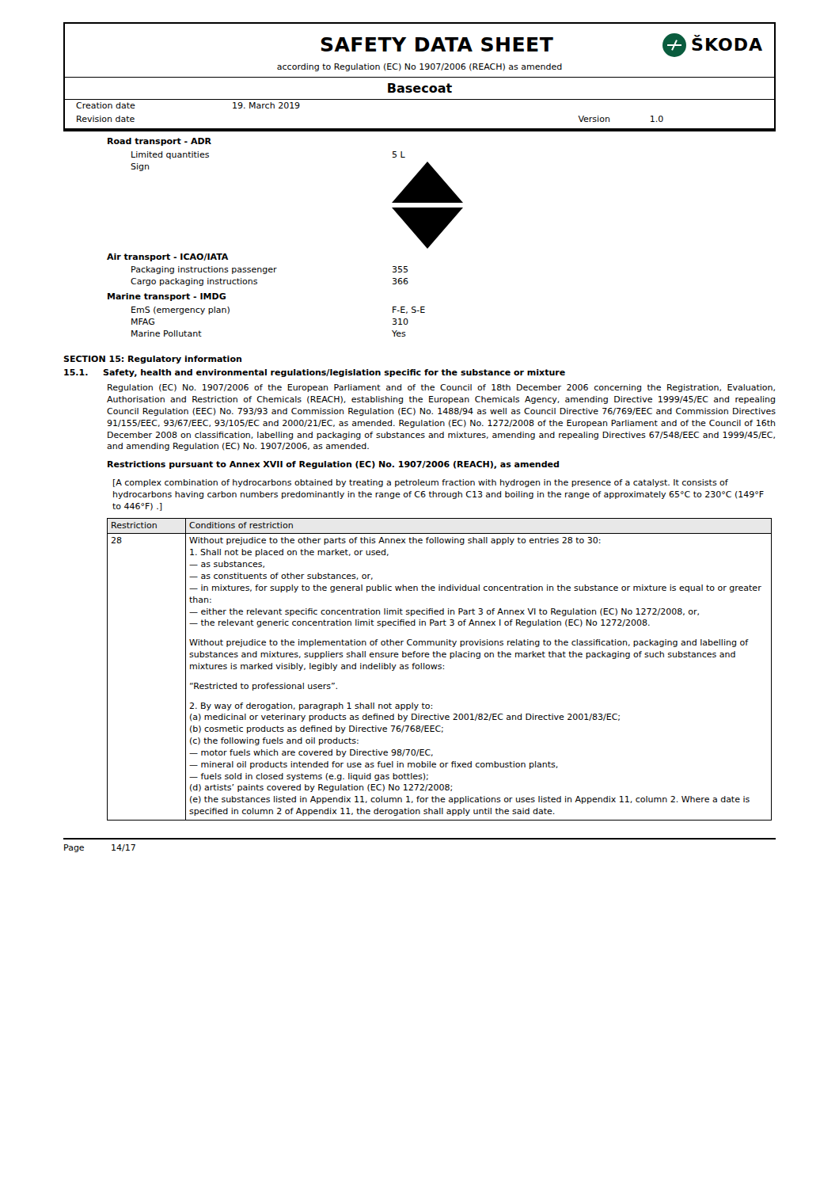SAFETY DATA SHEET
ŠKODA
according to Regulation (EC) No 1907/2006 (REACH) as amended
Basecoat
| Creation date | 19. March 2019 | | |
| Revision date | | Version | 1.0 |
Road transport - ADR
Limited quantities
5 L
Sign
Air transport - ICAO/IATA
Packaging instructions passenger
355
Cargo packaging instructions
366
Marine transport - IMDG
EmS (emergency plan)
F-E, S-E
MFAG
310
Marine Pollutant
Yes
SECTION 15: Regulatory information
15.1.
Safety, health and environmental regulations/legislation specific for the substance or mixture
Regulation (EC) No. 1907/2006 of the European Parliament and of the Council of 18th December 2006 concerning the Registration, Evaluation, Authorisation and Restriction of Chemicals (REACH), establishing the European Chemicals Agency, amending Directive 1999/45/EC and repealing Council Regulation (EEC) No. 793/93 and Commission Regulation (EC) No. 1488/94 as well as Council Directive 76/769/EEC and Commission Directives 91/155/EEC, 93/67/EEC, 93/105/EC and 2000/21/EC, as amended. Regulation (EC) No. 1272/2008 of the European Parliament and of the Council of 16th December 2008 on classification, labelling and packaging of substances and mixtures, amending and repealing Directives 67/548/EEC and 1999/45/EC, and amending Regulation (EC) No. 1907/2006, as amended.
Restrictions pursuant to Annex XVII of Regulation (EC) No. 1907/2006 (REACH), as amended
[A complex combination of hydrocarbons obtained by treating a petroleum fraction with hydrogen in the presence of a catalyst. It consists of hydrocarbons having carbon numbers predominantly in the range of C6 through C13 and boiling in the range of approximately 65°C to 230°C (149°F to 446°F) .]
| Restriction | Conditions of restriction |
| --- | --- |
| 28 | Without prejudice to the other parts of this Annex the following shall apply to entries 28 to 30: 1. Shall not be placed on the market, or used, — as substances, — as constituents of other substances, or, — in mixtures, for supply to the general public when the individual concentration in the substance or mixture is equal to or greater than: — either the relevant specific concentration limit specified in Part 3 of Annex VI to Regulation (EC) No 1272/2008, or, — the relevant generic concentration limit specified in Part 3 of Annex I of Regulation (EC) No 1272/2008. Without prejudice to the implementation of other Community provisions relating to the classification, packaging and labelling of substances and mixtures, suppliers shall ensure before the placing on the market that the packaging of such substances and mixtures is marked visibly, legibly and indelibly as follows: “Restricted to professional users”. 2. By way of derogation, paragraph 1 shall not apply to: (a) medicinal or veterinary products as defined by Directive 2001/82/EC and Directive 2001/83/EC; (b) cosmetic products as defined by Directive 76/768/EEC; (c) the following fuels and oil products: — motor fuels which are covered by Directive 98/70/EC, — mineral oil products intended for use as fuel in mobile or fixed combustion plants, — fuels sold in closed systems (e.g. liquid gas bottles); (d) artists’ paints covered by Regulation (EC) No 1272/2008; (e) the substances listed in Appendix 11, column 1, for the applications or uses listed in Appendix 11, column 2. Where a date is specified in column 2 of Appendix 11, the derogation shall apply until the said date. |
Page14/17